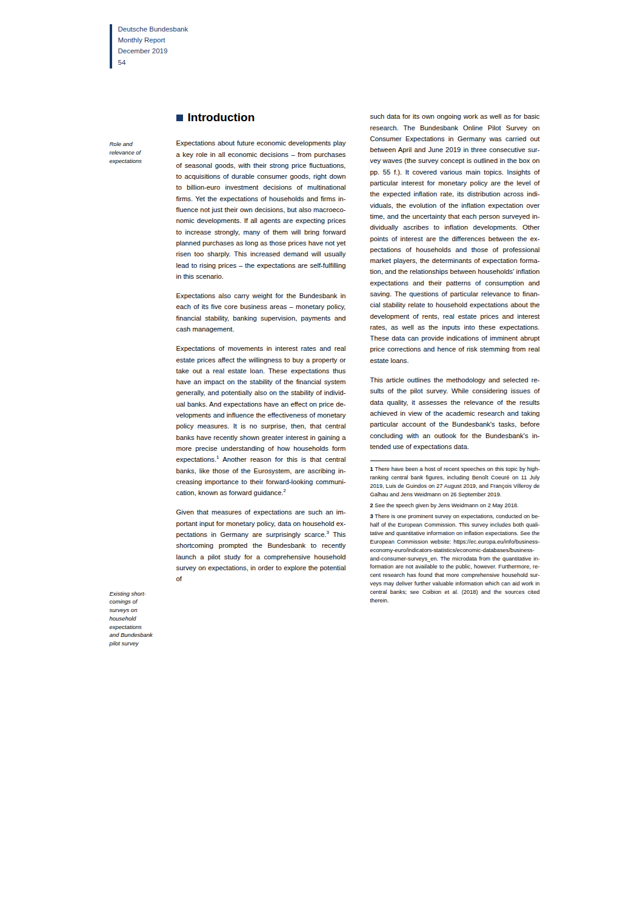Deutsche Bundesbank
Monthly Report
December 2019
54
Role and
relevance of
expectations
Existing short-
comings of
surveys on
household
expectations
and Bundesbank
pilot survey
Introduction
Expectations about future economic developments play a key role in all economic decisions – from purchases of seasonal goods, with their strong price fluctuations, to acquisitions of durable consumer goods, right down to billion-euro investment decisions of multinational firms. Yet the expectations of households and firms influence not just their own decisions, but also macroeconomic developments. If all agents are expecting prices to increase strongly, many of them will bring forward planned purchases as long as those prices have not yet risen too sharply. This increased demand will usually lead to rising prices – the expectations are self-fulfilling in this scenario.
Expectations also carry weight for the Bundesbank in each of its five core business areas – monetary policy, financial stability, banking supervision, payments and cash management.
Expectations of movements in interest rates and real estate prices affect the willingness to buy a property or take out a real estate loan. These expectations thus have an impact on the stability of the financial system generally, and potentially also on the stability of individual banks. And expectations have an effect on price developments and influence the effectiveness of monetary policy measures. It is no surprise, then, that central banks have recently shown greater interest in gaining a more precise understanding of how households form expectations.1 Another reason for this is that central banks, like those of the Eurosystem, are ascribing increasing importance to their forward-looking communication, known as forward guidance.2
Given that measures of expectations are such an important input for monetary policy, data on household expectations in Germany are surprisingly scarce.3 This shortcoming prompted the Bundesbank to recently launch a pilot study for a comprehensive household survey on expectations, in order to explore the potential of
such data for its own ongoing work as well as for basic research. The Bundesbank Online Pilot Survey on Consumer Expectations in Germany was carried out between April and June 2019 in three consecutive survey waves (the survey concept is outlined in the box on pp. 55 f.). It covered various main topics. Insights of particular interest for monetary policy are the level of the expected inflation rate, its distribution across individuals, the evolution of the inflation expectation over time, and the uncertainty that each person surveyed individually ascribes to inflation developments. Other points of interest are the differences between the expectations of households and those of professional market players, the determinants of expectation formation, and the relationships between households' inflation expectations and their patterns of consumption and saving. The questions of particular relevance to financial stability relate to household expectations about the development of rents, real estate prices and interest rates, as well as the inputs into these expectations. These data can provide indications of imminent abrupt price corrections and hence of risk stemming from real estate loans.
This article outlines the methodology and selected results of the pilot survey. While considering issues of data quality, it assesses the relevance of the results achieved in view of the academic research and taking particular account of the Bundesbank's tasks, before concluding with an outlook for the Bundesbank's intended use of expectations data.
1 There have been a host of recent speeches on this topic by high-ranking central bank figures, including Benoît Coeuré on 11 July 2019, Luis de Guindos on 27 August 2019, and François Villeroy de Galhau and Jens Weidmann on 26 September 2019.
2 See the speech given by Jens Weidmann on 2 May 2018.
3 There is one prominent survey on expectations, conducted on behalf of the European Commission. This survey includes both qualitative and quantitative information on inflation expectations. See the European Commission website: https://ec.europa.eu/info/business-economy-euro/indicators-statistics/economic-databases/business-and-consumer-surveys_en. The microdata from the quantitative information are not available to the public, however. Furthermore, recent research has found that more comprehensive household surveys may deliver further valuable information which can aid work in central banks; see Coibion et al. (2018) and the sources cited therein.